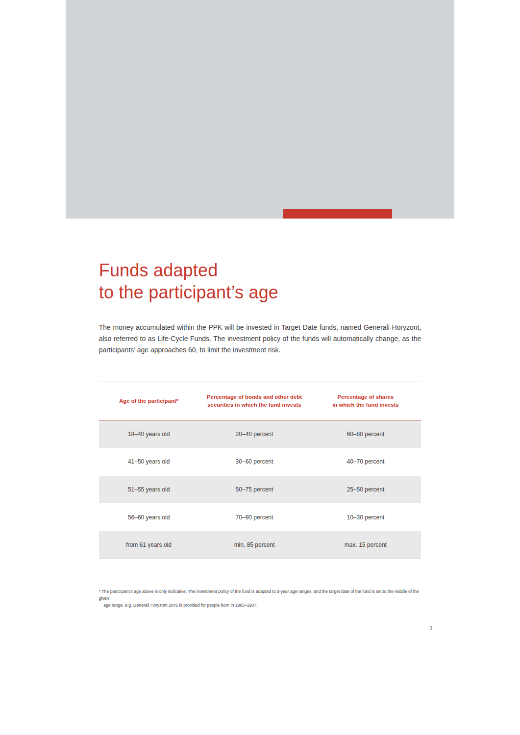Funds adapted
to the participant’s age
The money accumulated within the PPK will be invested in Target Date funds, named Generali Horyzont, also referred to as Life-Cycle Funds. The investment policy of the funds will automatically change, as the participants’ age approaches 60, to limit the investment risk.
| Age of the participant* | Percentage of bonds and other debt securities in which the fund invests | Percentage of shares in which the fund invests |
| --- | --- | --- |
| 18–40 years old | 20–40 percent | 60–80 percent |
| 41–50 years old | 30–60 percent | 40–70 percent |
| 51–55 years old | 50–75 percent | 25–50 percent |
| 56–60 years old | 70–90 percent | 10–30 percent |
| from 61 years old | min. 85 percent | max. 15 percent |
* The participant’s age above is only indicative. The investment policy of the fund is adapted to 5-year age ranges, and the target date of the fund is set to the middle of the given age range, e.g. Generali Horyzont 2045 is provided for people born in 1983–1987.
3